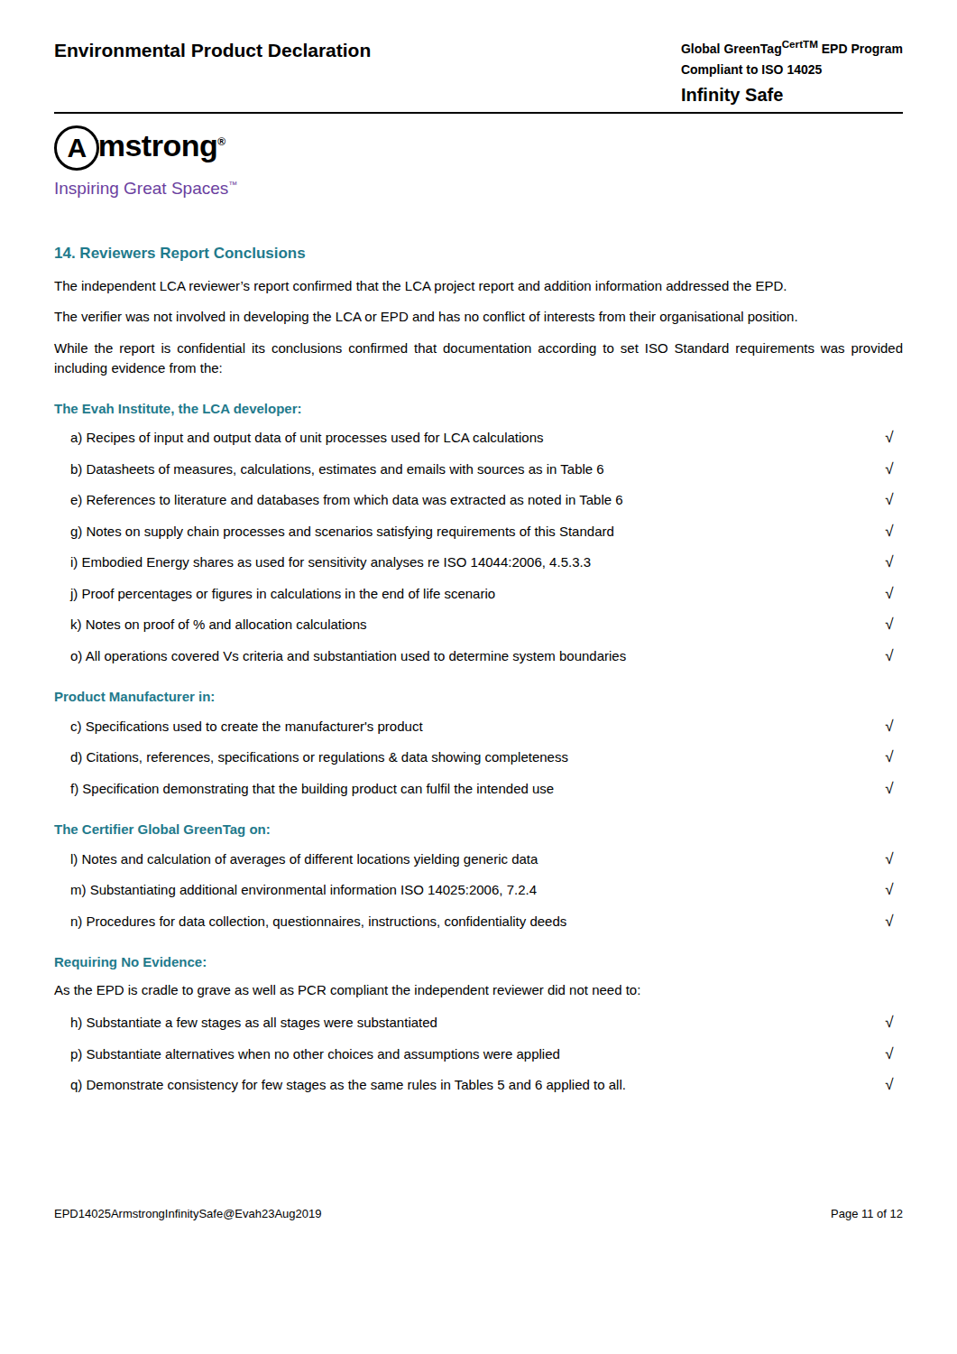Environmental Product Declaration
Global GreenTagCertTM EPD Program
Compliant to ISO 14025
Infinity Safe
Armstrong®
Inspiring Great Spaces™
14. Reviewers Report Conclusions
The independent LCA reviewer’s report confirmed that the LCA project report and addition information addressed the EPD.
The verifier was not involved in developing the LCA or EPD and has no conflict of interests from their organisational position.
While the report is confidential its conclusions confirmed that documentation according to set ISO Standard requirements was provided including evidence from the:
The Evah Institute, the LCA developer:
a) Recipes of input and output data of unit processes used for LCA calculations√
b) Datasheets of measures, calculations, estimates and emails with sources as in Table 6√
e) References to literature and databases from which data was extracted as noted in Table 6√
g) Notes on supply chain processes and scenarios satisfying requirements of this Standard√
i) Embodied Energy shares as used for sensitivity analyses re ISO 14044:2006, 4.5.3.3√
j) Proof percentages or figures in calculations in the end of life scenario√
k) Notes on proof of % and allocation calculations√
o) All operations covered Vs criteria and substantiation used to determine system boundaries√
Product Manufacturer in:
c) Specifications used to create the manufacturer's product√
d) Citations, references, specifications or regulations & data showing completeness√
f) Specification demonstrating that the building product can fulfil the intended use√
The Certifier Global GreenTag on:
l) Notes and calculation of averages of different locations yielding generic data√
m) Substantiating additional environmental information ISO 14025:2006, 7.2.4√
n) Procedures for data collection, questionnaires, instructions, confidentiality deeds√
Requiring No Evidence:
As the EPD is cradle to grave as well as PCR compliant the independent reviewer did not need to:
h) Substantiate a few stages as all stages were substantiated√
p) Substantiate alternatives when no other choices and assumptions were applied√
q) Demonstrate consistency for few stages as the same rules in Tables 5 and 6 applied to all.√
EPD14025ArmstrongInfinitySafe@Evah23Aug2019 Page 11 of 12